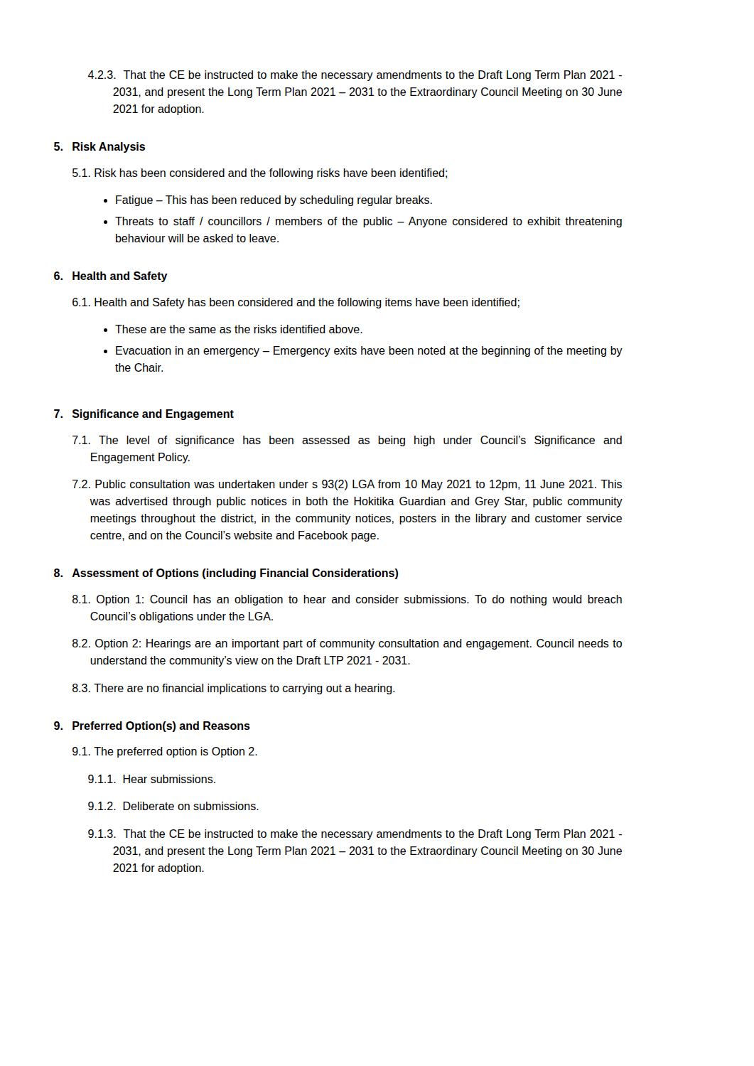4.2.3. That the CE be instructed to make the necessary amendments to the Draft Long Term Plan 2021 - 2031, and present the Long Term Plan 2021 – 2031 to the Extraordinary Council Meeting on 30 June 2021 for adoption.
5. Risk Analysis
5.1. Risk has been considered and the following risks have been identified;
Fatigue – This has been reduced by scheduling regular breaks.
Threats to staff / councillors / members of the public – Anyone considered to exhibit threatening behaviour will be asked to leave.
6. Health and Safety
6.1. Health and Safety has been considered and the following items have been identified;
These are the same as the risks identified above.
Evacuation in an emergency – Emergency exits have been noted at the beginning of the meeting by the Chair.
7. Significance and Engagement
7.1. The level of significance has been assessed as being high under Council’s Significance and Engagement Policy.
7.2. Public consultation was undertaken under s 93(2) LGA from 10 May 2021 to 12pm, 11 June 2021. This was advertised through public notices in both the Hokitika Guardian and Grey Star, public community meetings throughout the district, in the community notices, posters in the library and customer service centre, and on the Council’s website and Facebook page.
8. Assessment of Options (including Financial Considerations)
8.1. Option 1: Council has an obligation to hear and consider submissions. To do nothing would breach Council’s obligations under the LGA.
8.2. Option 2: Hearings are an important part of community consultation and engagement. Council needs to understand the community’s view on the Draft LTP 2021 - 2031.
8.3. There are no financial implications to carrying out a hearing.
9. Preferred Option(s) and Reasons
9.1. The preferred option is Option 2.
9.1.1. Hear submissions.
9.1.2. Deliberate on submissions.
9.1.3. That the CE be instructed to make the necessary amendments to the Draft Long Term Plan 2021 - 2031, and present the Long Term Plan 2021 – 2031 to the Extraordinary Council Meeting on 30 June 2021 for adoption.